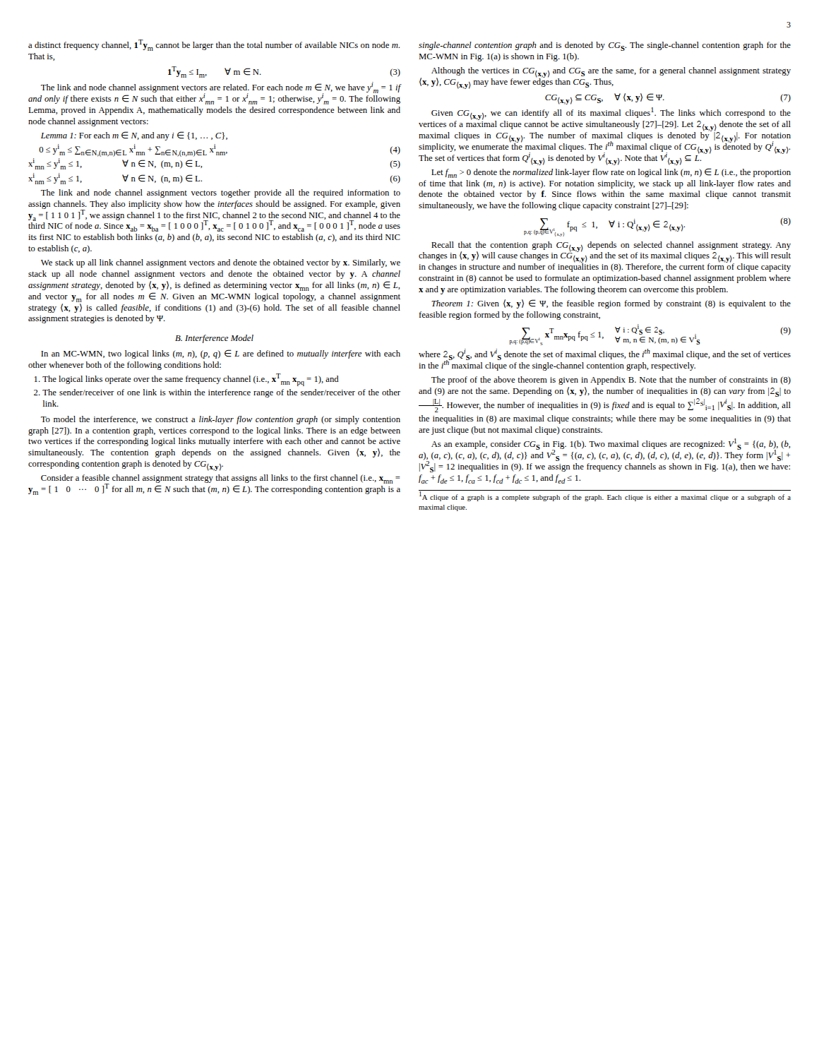3
a distinct frequency channel, 1Tym cannot be larger than the total number of available NICs on node m. That is,
1Tym ≤ Im, ∀ m ∈ N. (3)
The link and node channel assignment vectors are related. For each node m ∈ N, we have yim = 1 if and only if there exists n ∈ N such that either ximn = 1 or xinm = 1; otherwise, yim = 0. The following Lemma, proved in Appendix A, mathematically models the desired correspondence between link and node channel assignment vectors:
Lemma 1: For each m ∈ N, and any i ∈ {1, … , C},
0 ≤ yim ≤ ∑n∈N,(m,n)∈L ximn + ∑n∈N,(n,m)∈L xinm, (4)
ximn ≤ yim ≤ 1, ∀ n ∈ N, (m, n) ∈ L, (5)
xinm ≤ yim ≤ 1, ∀ n ∈ N, (n, m) ∈ L. (6)
The link and node channel assignment vectors together provide all the required information to assign channels. They also implicity show how the interfaces should be assigned. For example, given ya = [ 1 1 0 1 ]T, we assign channel 1 to the first NIC, channel 2 to the second NIC, and channel 4 to the third NIC of node a. Since xab = xba = [ 1 0 0 0 ]T, xac = [ 0 1 0 0 ]T, and xca = [ 0 0 0 1 ]T, node a uses its first NIC to establish both links (a, b) and (b, a), its second NIC to establish (a, c), and its third NIC to establish (c, a).
We stack up all link channel assignment vectors and denote the obtained vector by x. Similarly, we stack up all node channel assignment vectors and denote the obtained vector by y. A channel assignment strategy, denoted by ⟨x, y⟩, is defined as determining vector xmn for all links (m, n) ∈ L, and vector ym for all nodes m ∈ N. Given an MC-WMN logical topology, a channel assignment strategy ⟨x, y⟩ is called feasible, if conditions (1) and (3)-(6) hold. The set of all feasible channel assignment strategies is denoted by Ψ.
B. Interference Model
In an MC-WMN, two logical links (m, n), (p, q) ∈ L are defined to mutually interfere with each other whenever both of the following conditions hold:
The logical links operate over the same frequency channel (i.e., xTmn xpq = 1), and
The sender/receiver of one link is within the interference range of the sender/receiver of the other link.
To model the interference, we construct a link-layer flow contention graph (or simply contention graph [27]). In a contention graph, vertices correspond to the logical links. There is an edge between two vertices if the corresponding logical links mutually interfere with each other and cannot be active simultaneously. The contention graph depends on the assigned channels. Given ⟨x, y⟩, the corresponding contention graph is denoted by CG⟨x,y⟩.
Consider a feasible channel assignment strategy that assigns all links to the first channel (i.e., xmn = ym = [ 1 0 ··· 0 ]T for all m, n ∈ N such that (m, n) ∈ L). The corresponding contention graph is a single-channel contention graph and is denoted by CGS. The single-channel contention graph for the MC-WMN in Fig. 1(a) is shown in Fig. 1(b).
Although the vertices in CG⟨x,y⟩ and CGS are the same, for a general channel assignment strategy ⟨x, y⟩, CG⟨x,y⟩ may have fewer edges than CGS. Thus,
CG⟨x,y⟩ ⊆ CGS, ∀ ⟨x, y⟩ ∈ Ψ. (7)
Given CG⟨x,y⟩, we can identify all of its maximal cliques1. The links which correspond to the vertices of a maximal clique cannot be active simultaneously [27]–[29]. Let 𝟸⟨x,y⟩ denote the set of all maximal cliques in CG⟨x,y⟩. The number of maximal cliques is denoted by |𝟸⟨x,y⟩|. For notation simplicity, we enumerate the maximal cliques. The ith maximal clique of CG⟨x,y⟩ is denoted by Qi⟨x,y⟩. The set of vertices that form Qi⟨x,y⟩ is denoted by Vi⟨x,y⟩. Note that Vi⟨x,y⟩ ⊆ L.
Let fmn > 0 denote the normalized link-layer flow rate on logical link (m, n) ∈ L (i.e., the proportion of time that link (m, n) is active). For notation simplicity, we stack up all link-layer flow rates and denote the obtained vector by f. Since flows within the same maximal clique cannot transmit simultaneously, we have the following clique capacity constraint [27]–[29]:
∑p,q: (p,q)∈Vi⟨x,y⟩ fpq ≤ 1, ∀ i : Qi⟨x,y⟩ ∈ 𝟸⟨x,y⟩. (8)
Recall that the contention graph CG⟨x,y⟩ depends on selected channel assignment strategy. Any changes in ⟨x, y⟩ will cause changes in CG⟨x,y⟩ and the set of its maximal cliques 𝟸⟨x,y⟩. This will result in changes in structure and number of inequalities in (8). Therefore, the current form of clique capacity constraint in (8) cannot be used to formulate an optimization-based channel assignment problem where x and y are optimization variables. The following theorem can overcome this problem.
Theorem 1: Given ⟨x, y⟩ ∈ Ψ, the feasible region formed by constraint (8) is equivalent to the feasible region formed by the following constraint,
∑p,q: (p,q)∈ViS xTmnxpq fpq ≤ 1, ∀ i : QiS ∈ 𝟸S,
∀ m, n ∈ N, (m, n) ∈ ViS (9)
where 𝟸S, QiS, and ViS denote the set of maximal cliques, the ith maximal clique, and the set of vertices in the ith maximal clique of the single-channel contention graph, respectively.
The proof of the above theorem is given in Appendix B. Note that the number of constraints in (8) and (9) are not the same. Depending on ⟨x, y⟩, the number of inequalities in (8) can vary from |𝟸S| to |L|2. However, the number of inequalities in (9) is fixed and is equal to ∑|𝟸S|i=1 |ViS|. In addition, all the inequalities in (8) are maximal clique constraints; while there may be some inequalities in (9) that are just clique (but not maximal clique) constraints.
As an example, consider CGS in Fig. 1(b). Two maximal cliques are recognized: V1S = {(a, b), (b, a), (a, c), (c, a), (c, d), (d, c)} and V2S = {(a, c), (c, a), (c, d), (d, c), (d, e), (e, d)}. They form |V1S| + |V2S| = 12 inequalities in (9). If we assign the frequency channels as shown in Fig. 1(a), then we have: fac + fde ≤ 1, fca ≤ 1, fcd + fdc ≤ 1, and fed ≤ 1.
1A clique of a graph is a complete subgraph of the graph. Each clique is either a maximal clique or a subgraph of a maximal clique.